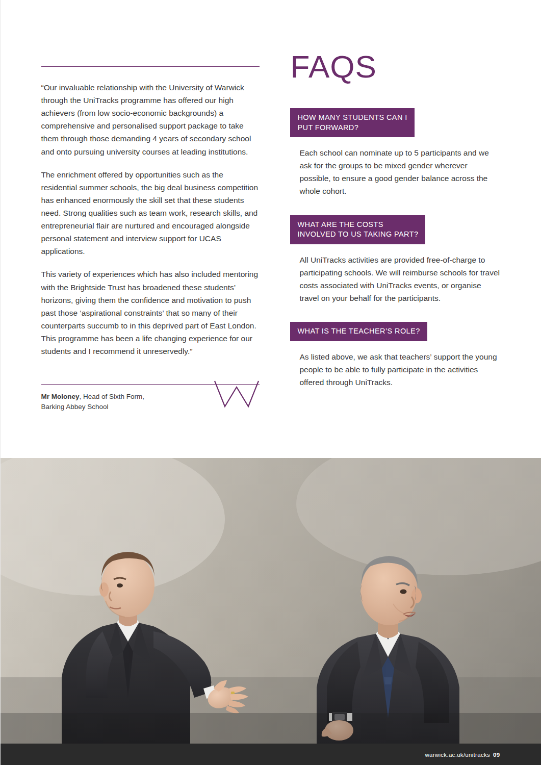“Our invaluable relationship with the University of Warwick through the UniTracks programme has offered our high achievers (from low socio-economic backgrounds) a comprehensive and personalised support package to take them through those demanding 4 years of secondary school and onto pursuing university courses at leading institutions.
The enrichment offered by opportunities such as the residential summer schools, the big deal business competition has enhanced enormously the skill set that these students need. Strong qualities such as team work, research skills, and entrepreneurial flair are nurtured and encouraged alongside personal statement and interview support for UCAS applications.
This variety of experiences which has also included mentoring with the Brightside Trust has broadened these students’ horizons, giving them the confidence and motivation to push past those ‘aspirational constraints’ that so many of their counterparts succumb to in this deprived part of East London. This programme has been a life changing experience for our students and I recommend it unreservedly.”
Mr Moloney, Head of Sixth Form,
Barking Abbey School
FAQS
HOW MANY STUDENTS CAN I
PUT FORWARD?
Each school can nominate up to 5 participants and we ask for the groups to be mixed gender wherever possible, to ensure a good gender balance across the whole cohort.
WHAT ARE THE COSTS
INVOLVED TO US TAKING PART?
All UniTracks activities are provided free-of-charge to participating schools. We will reimburse schools for travel costs associated with UniTracks events, or organise travel on your behalf for the participants.
WHAT IS THE TEACHER’S ROLE?
As listed above, we ask that teachers’ support the young people to be able to fully participate in the activities offered through UniTracks.
warwick.ac.uk/unitracks09